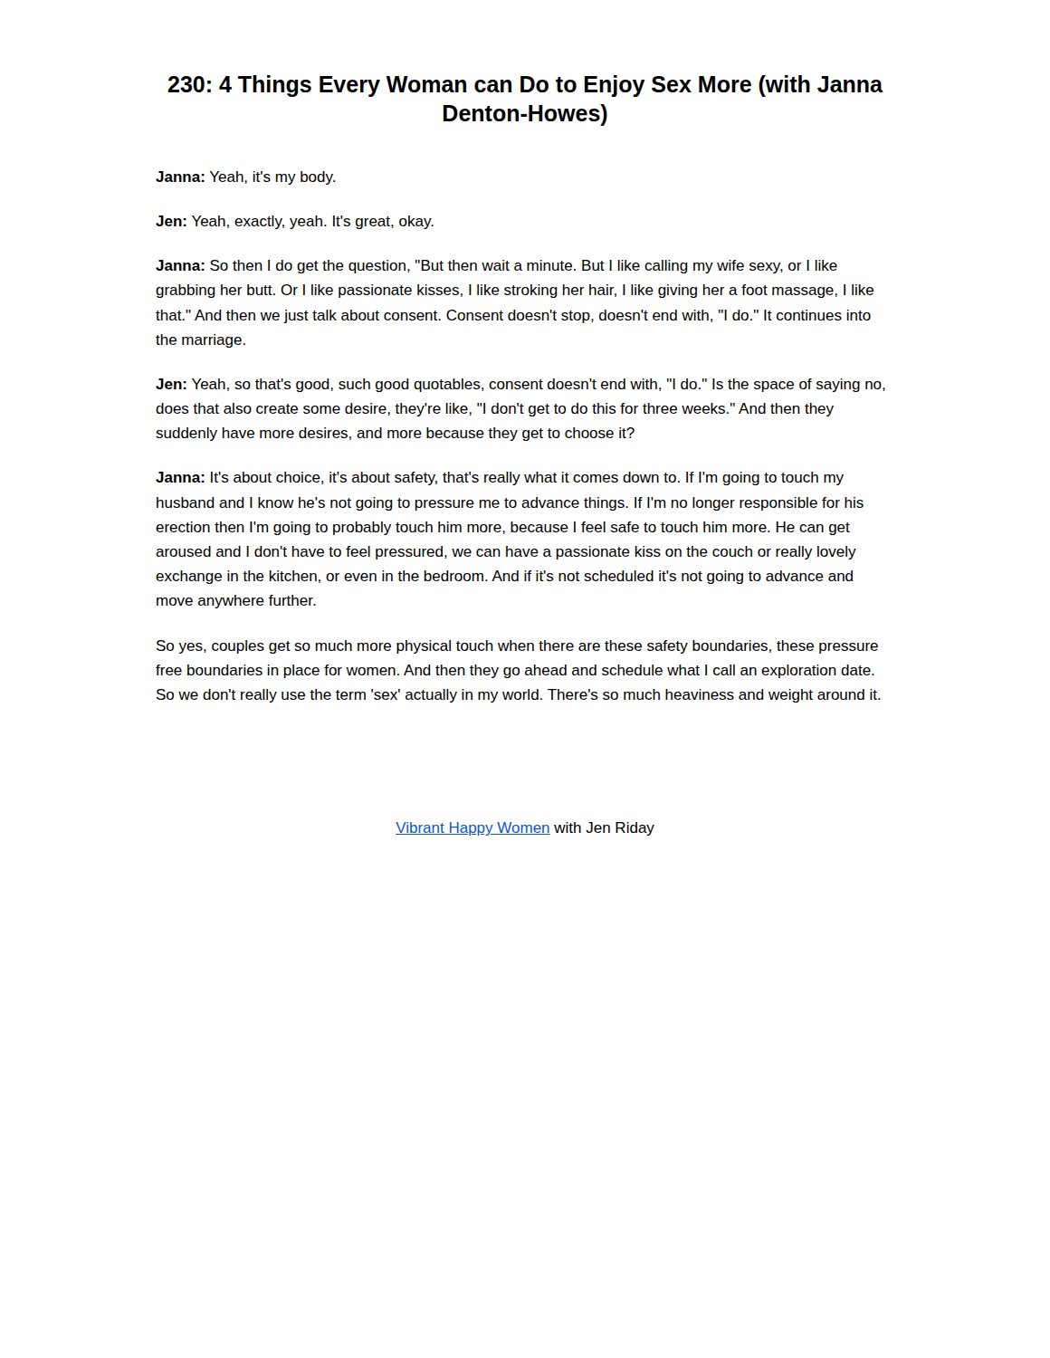230: 4 Things Every Woman can Do to Enjoy Sex More (with Janna Denton-Howes)
Janna: Yeah, it's my body.
Jen: Yeah, exactly, yeah. It's great, okay.
Janna: So then I do get the question, "But then wait a minute. But I like calling my wife sexy, or I like grabbing her butt. Or I like passionate kisses, I like stroking her hair, I like giving her a foot massage, I like that." And then we just talk about consent. Consent doesn't stop, doesn't end with, "I do." It continues into the marriage.
Jen: Yeah, so that's good, such good quotables, consent doesn't end with, "I do." Is the space of saying no, does that also create some desire, they're like, "I don't get to do this for three weeks." And then they suddenly have more desires, and more because they get to choose it?
Janna: It's about choice, it's about safety, that's really what it comes down to. If I'm going to touch my husband and I know he's not going to pressure me to advance things. If I'm no longer responsible for his erection then I'm going to probably touch him more, because I feel safe to touch him more. He can get aroused and I don't have to feel pressured, we can have a passionate kiss on the couch or really lovely exchange in the kitchen, or even in the bedroom. And if it's not scheduled it's not going to advance and move anywhere further.
So yes, couples get so much more physical touch when there are these safety boundaries, these pressure free boundaries in place for women. And then they go ahead and schedule what I call an exploration date. So we don't really use the term 'sex' actually in my world. There's so much heaviness and weight around it.
Vibrant Happy Women with Jen Riday